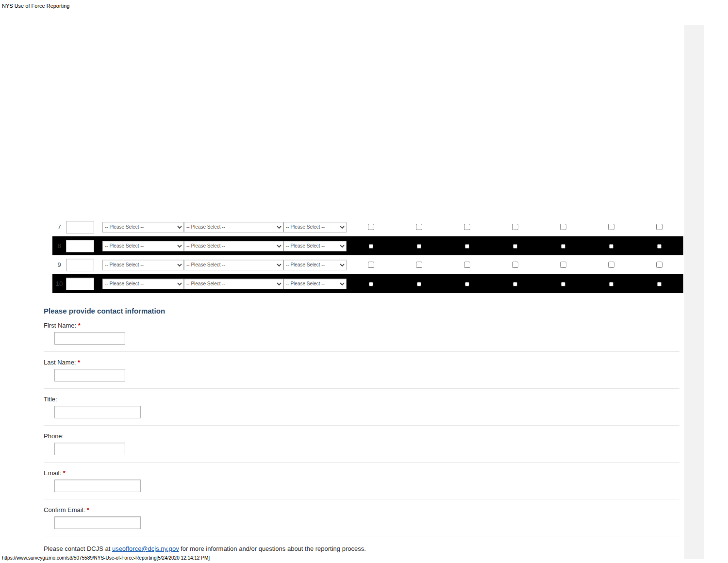NYS Use of Force Reporting
| 7 | | -- Please Select -- | -- Please Select -- | -- Please Select -- | | | | | | | |
| 8 | | -- Please Select -- | -- Please Select -- | -- Please Select -- | | | | | | | |
| 9 | | -- Please Select -- | -- Please Select -- | -- Please Select -- | | | | | | | |
| 10 | | -- Please Select -- | -- Please Select -- | -- Please Select -- | | | | | | | |
Please provide contact information
First Name: *
Last Name: *
Title:
Phone:
Email: *
Confirm Email: *
Please contact DCJS at useofforce@dcjs.ny.gov for more information and/or questions about the reporting process.
https://www.surveygizmo.com/s3/5075589/NYS-Use-of-Force-Reporting[5/24/2020 12:14:12 PM]